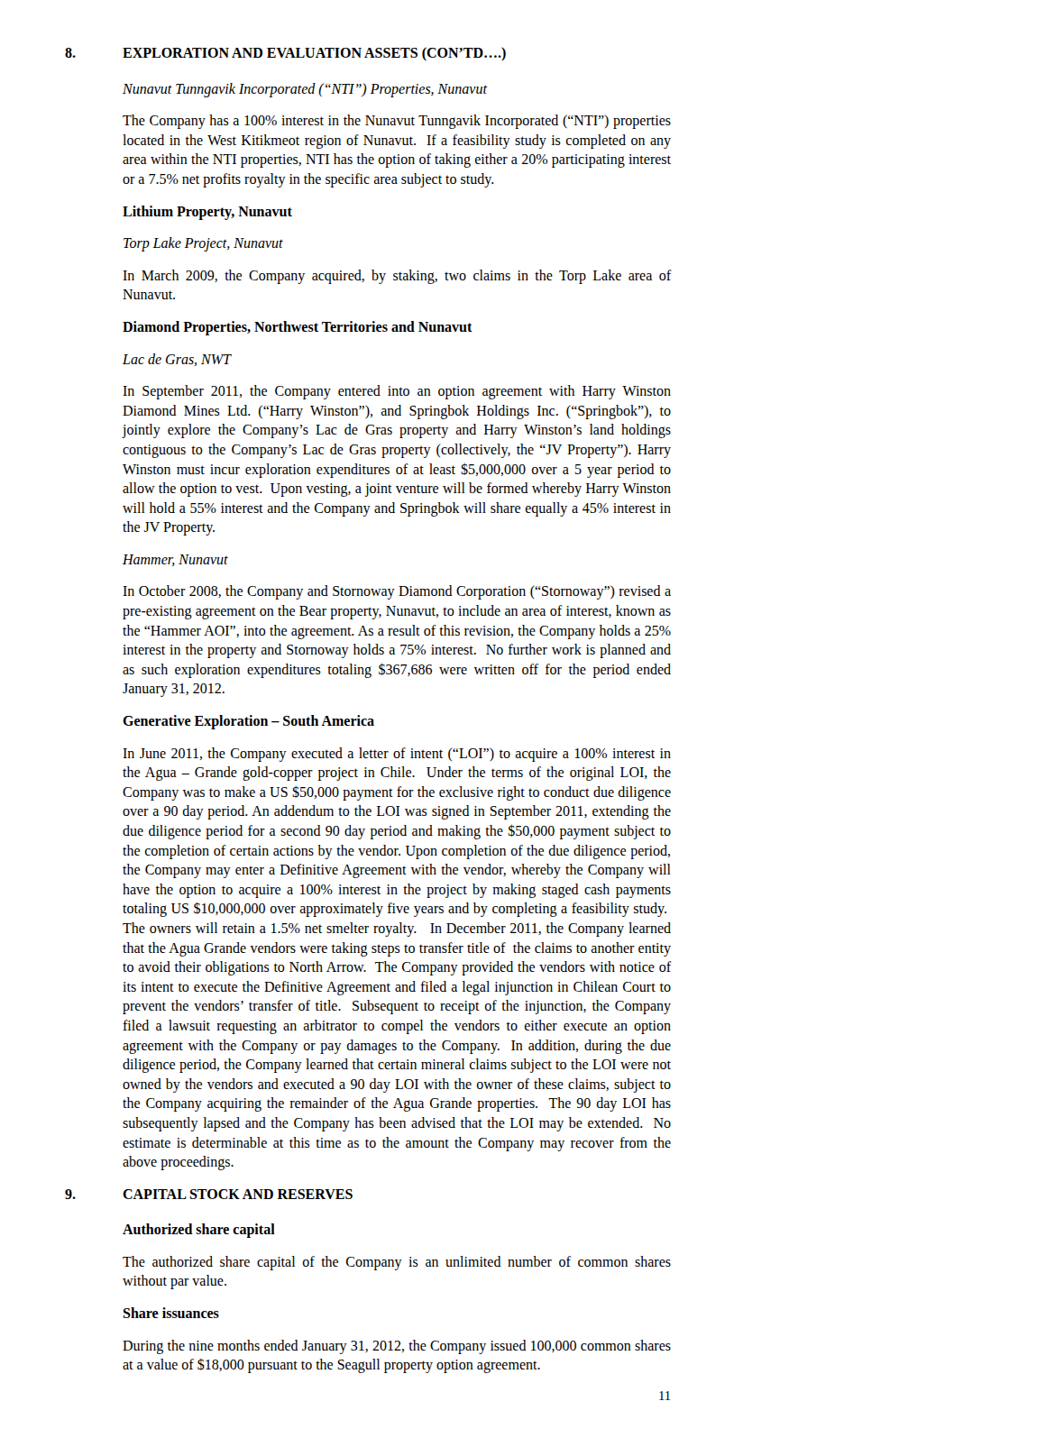8. EXPLORATION AND EVALUATION ASSETS (CON’TD….)
Nunavut Tunngavik Incorporated (“NTI”) Properties, Nunavut
The Company has a 100% interest in the Nunavut Tunngavik Incorporated (“NTI”) properties located in the West Kitikmeot region of Nunavut. If a feasibility study is completed on any area within the NTI properties, NTI has the option of taking either a 20% participating interest or a 7.5% net profits royalty in the specific area subject to study.
Lithium Property, Nunavut
Torp Lake Project, Nunavut
In March 2009, the Company acquired, by staking, two claims in the Torp Lake area of Nunavut.
Diamond Properties, Northwest Territories and Nunavut
Lac de Gras, NWT
In September 2011, the Company entered into an option agreement with Harry Winston Diamond Mines Ltd. (“Harry Winston”), and Springbok Holdings Inc. (“Springbok”), to jointly explore the Company’s Lac de Gras property and Harry Winston’s land holdings contiguous to the Company’s Lac de Gras property (collectively, the “JV Property”). Harry Winston must incur exploration expenditures of at least $5,000,000 over a 5 year period to allow the option to vest. Upon vesting, a joint venture will be formed whereby Harry Winston will hold a 55% interest and the Company and Springbok will share equally a 45% interest in the JV Property.
Hammer, Nunavut
In October 2008, the Company and Stornoway Diamond Corporation (“Stornoway”) revised a pre-existing agreement on the Bear property, Nunavut, to include an area of interest, known as the “Hammer AOI”, into the agreement. As a result of this revision, the Company holds a 25% interest in the property and Stornoway holds a 75% interest. No further work is planned and as such exploration expenditures totaling $367,686 were written off for the period ended January 31, 2012.
Generative Exploration – South America
In June 2011, the Company executed a letter of intent (“LOI”) to acquire a 100% interest in the Agua – Grande gold-copper project in Chile. Under the terms of the original LOI, the Company was to make a US $50,000 payment for the exclusive right to conduct due diligence over a 90 day period. An addendum to the LOI was signed in September 2011, extending the due diligence period for a second 90 day period and making the $50,000 payment subject to the completion of certain actions by the vendor. Upon completion of the due diligence period, the Company may enter a Definitive Agreement with the vendor, whereby the Company will have the option to acquire a 100% interest in the project by making staged cash payments totaling US $10,000,000 over approximately five years and by completing a feasibility study. The owners will retain a 1.5% net smelter royalty. In December 2011, the Company learned that the Agua Grande vendors were taking steps to transfer title of the claims to another entity to avoid their obligations to North Arrow. The Company provided the vendors with notice of its intent to execute the Definitive Agreement and filed a legal injunction in Chilean Court to prevent the vendors’ transfer of title. Subsequent to receipt of the injunction, the Company filed a lawsuit requesting an arbitrator to compel the vendors to either execute an option agreement with the Company or pay damages to the Company. In addition, during the due diligence period, the Company learned that certain mineral claims subject to the LOI were not owned by the vendors and executed a 90 day LOI with the owner of these claims, subject to the Company acquiring the remainder of the Agua Grande properties. The 90 day LOI has subsequently lapsed and the Company has been advised that the LOI may be extended. No estimate is determinable at this time as to the amount the Company may recover from the above proceedings.
9. CAPITAL STOCK AND RESERVES
Authorized share capital
The authorized share capital of the Company is an unlimited number of common shares without par value.
Share issuances
During the nine months ended January 31, 2012, the Company issued 100,000 common shares at a value of $18,000 pursuant to the Seagull property option agreement.
11